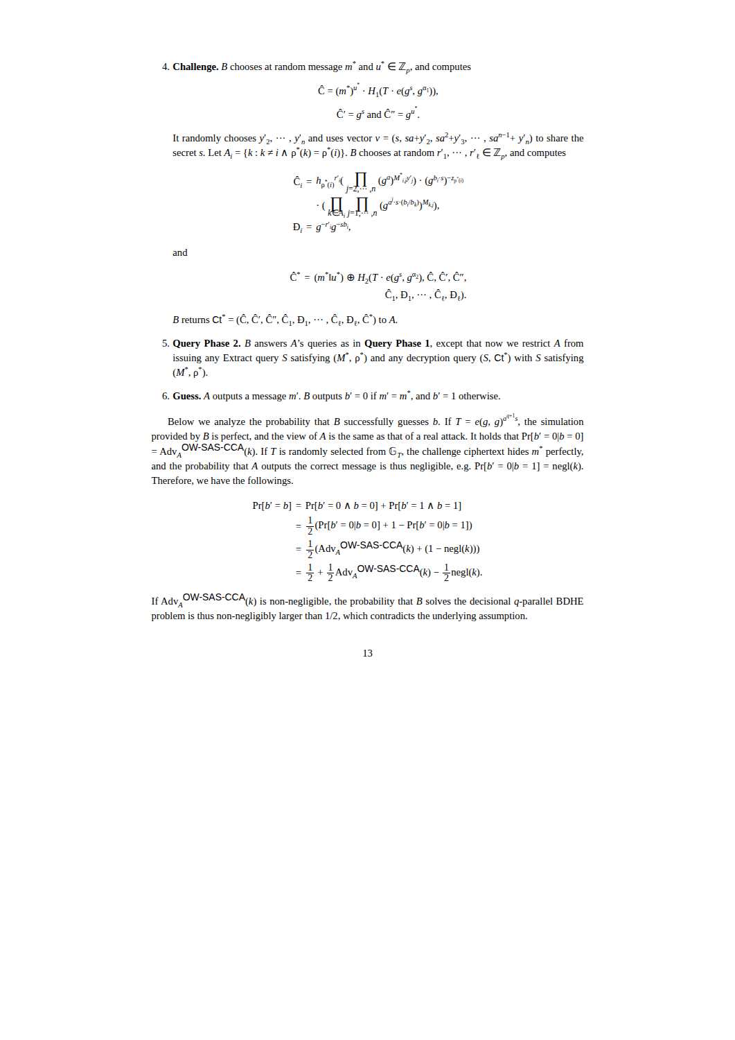4. Challenge. B chooses at random message m* and u* ∈ ℤp, and computes
Ĉ = (m*)u* · H1(T · e(gs, gα1)),
Ĉ′ = gs and Ĉ″ = gu*.
It randomly chooses y′2, ··· , y′n and uses vector v = (s, sa+y′2, sa2+y′3, ··· , san−1+ y′n) to share the secret s. Let Ai = {k : k ≠ i ∧ ρ*(k) = ρ*(i)}. B chooses at random r′1, ··· , r′ℓ ∈ ℤp, and computes
| Ĉ i | = | h ρ * ( i ) r ′ i ( ∏ j =2,··· , n ( g a ) M * i , j y ′ j ) · ( g b i · s ) − z ρ * ( i ) |
| | | · ( ∏ k ∈ A i ∏ j =1,··· , n ( g a j · s ·( b i / b k ) ) M k , j ), |
| Đ i | = | g − r ′ i g − sb i , |
and
| Ĉ * | = | ( m * ‖ u * ) ⊕ H 2 ( T · e ( g s , g α 2 ), Ĉ, Ĉ′, Ĉ″, |
| | | Ĉ 1 , Đ 1 , ··· , Ĉ ℓ , Đ ℓ ). |
B returns Ct* = (Ĉ, Ĉ′, Ĉ″, Ĉ1, Đ1, ··· , Ĉℓ, Đℓ, Ĉ*) to A.
5. Query Phase 2. B answers A’s queries as in Query Phase 1, except that now we restrict A from issuing any Extract query S satisfying (M*, ρ*) and any decryption query (S, Ct*) with S satisfying (M*, ρ*).
6. Guess. A outputs a message m′. B outputs b′ = 0 if m′ = m*, and b′ = 1 otherwise.
Below we analyze the probability that B successfully guesses b. If T = e(g, g)aq+1s, the simulation provided by B is perfect, and the view of A is the same as that of a real attack. It holds that Pr[b′ = 0|b = 0] = AdvAOW-SAS-CCA(k). If T is randomly selected from 𝔾T, the challenge ciphertext hides m* perfectly, and the probability that A outputs the correct message is thus negligible, e.g. Pr[b′ = 0|b = 1] = negl(k). Therefore, we have the followings.
| Pr[ b ′ = b ] | = | Pr[ b ′ = 0 ∧ b = 0] + Pr[ b ′ = 1 ∧ b = 1] |
| | = | 1 2 (Pr[ b ′ = 0/ b = 0] + 1 − Pr[ b ′ = 0/ b = 1]) |
| | = | 1 2 (Adv A OW-SAS-CCA ( k ) + (1 − negl( k ))) |
| | = | 1 2 + 1 2 Adv A OW-SAS-CCA ( k ) − 1 2 negl( k ). |
If AdvAOW-SAS-CCA(k) is non-negligible, the probability that B solves the decisional q-parallel BDHE problem is thus non-negligibly larger than 1/2, which contradicts the underlying assumption.
13